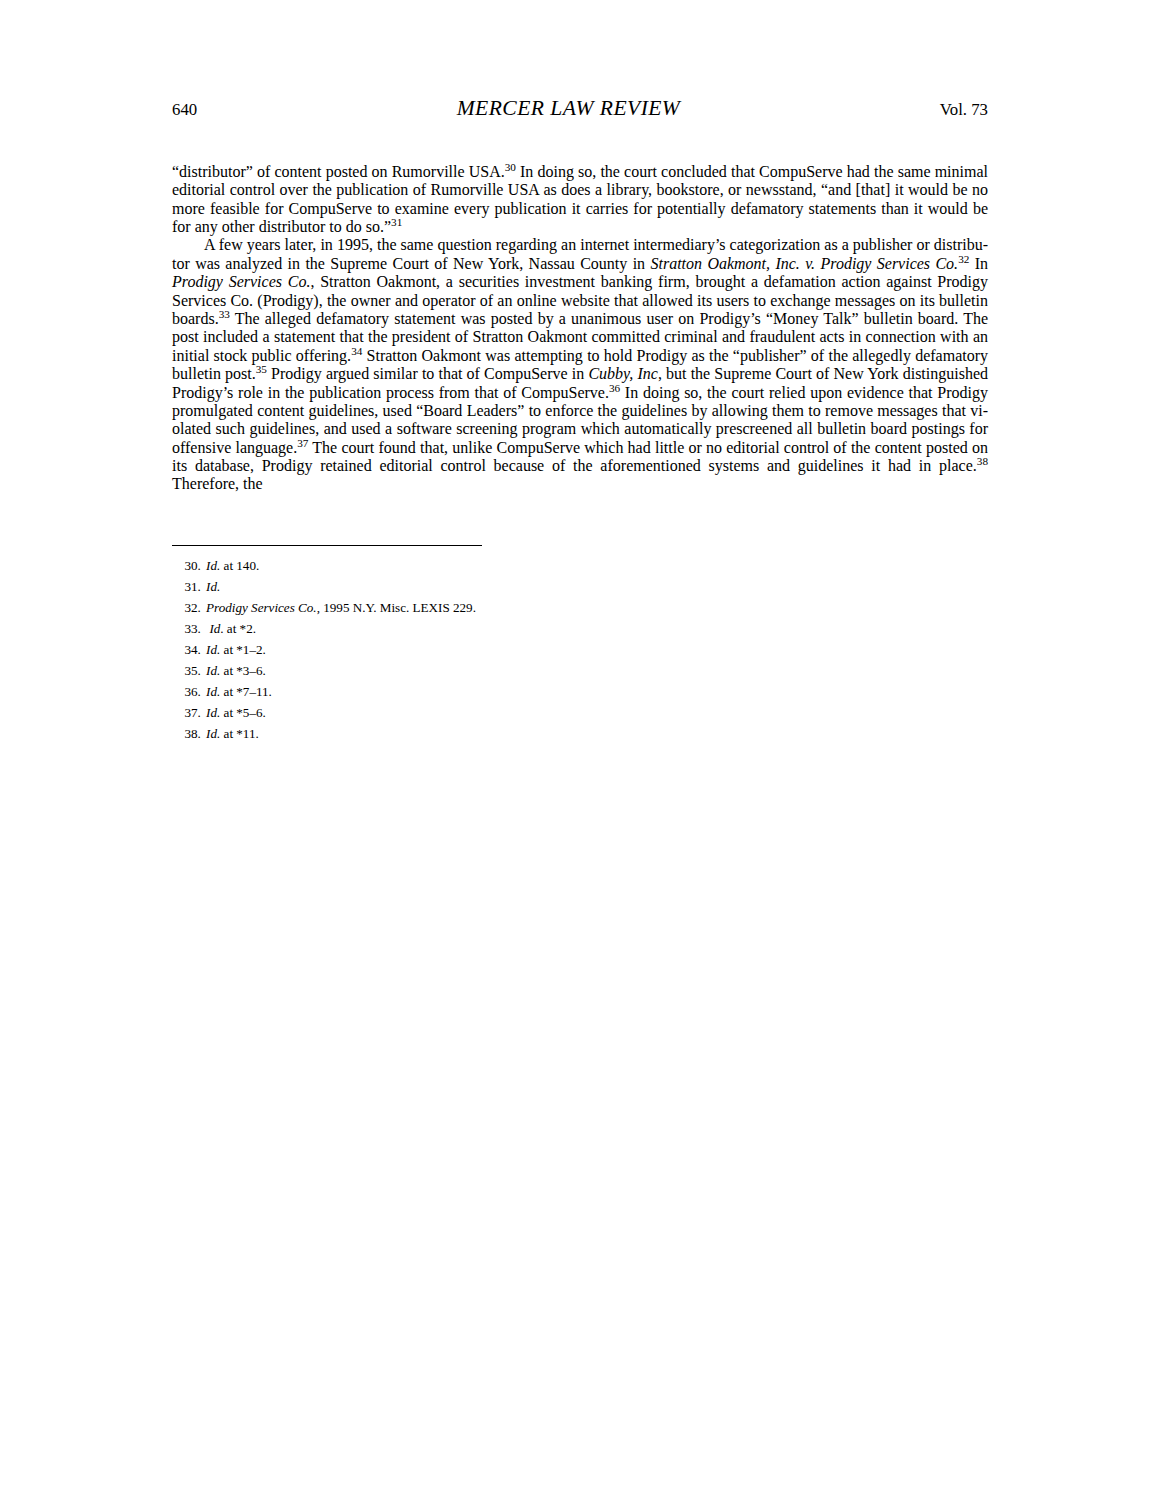640 MERCER LAW REVIEW Vol. 73
“distributor” of content posted on Rumorville USA.30 In doing so, the court concluded that CompuServe had the same minimal editorial control over the publication of Rumorville USA as does a library, bookstore, or newsstand, “and [that] it would be no more feasible for CompuServe to examine every publication it carries for potentially defamatory statements than it would be for any other distributor to do so.”31
A few years later, in 1995, the same question regarding an internet intermediary’s categorization as a publisher or distributor was analyzed in the Supreme Court of New York, Nassau County in Stratton Oakmont, Inc. v. Prodigy Services Co.32 In Prodigy Services Co., Stratton Oakmont, a securities investment banking firm, brought a defamation action against Prodigy Services Co. (Prodigy), the owner and operator of an online website that allowed its users to exchange messages on its bulletin boards.33 The alleged defamatory statement was posted by a unanimous user on Prodigy’s “Money Talk” bulletin board. The post included a statement that the president of Stratton Oakmont committed criminal and fraudulent acts in connection with an initial stock public offering.34 Stratton Oakmont was attempting to hold Prodigy as the “publisher” of the allegedly defamatory bulletin post.35 Prodigy argued similar to that of CompuServe in Cubby, Inc, but the Supreme Court of New York distinguished Prodigy’s role in the publication process from that of CompuServe.36 In doing so, the court relied upon evidence that Prodigy promulgated content guidelines, used “Board Leaders” to enforce the guidelines by allowing them to remove messages that violated such guidelines, and used a software screening program which automatically prescreened all bulletin board postings for offensive language.37 The court found that, unlike CompuServe which had little or no editorial control of the content posted on its database, Prodigy retained editorial control because of the aforementioned systems and guidelines it had in place.38 Therefore, the
30. Id. at 140.
31. Id.
32. Prodigy Services Co., 1995 N.Y. Misc. LEXIS 229.
33. Id. at *2.
34. Id. at *1–2.
35. Id. at *3–6.
36. Id. at *7–11.
37. Id. at *5–6.
38. Id. at *11.